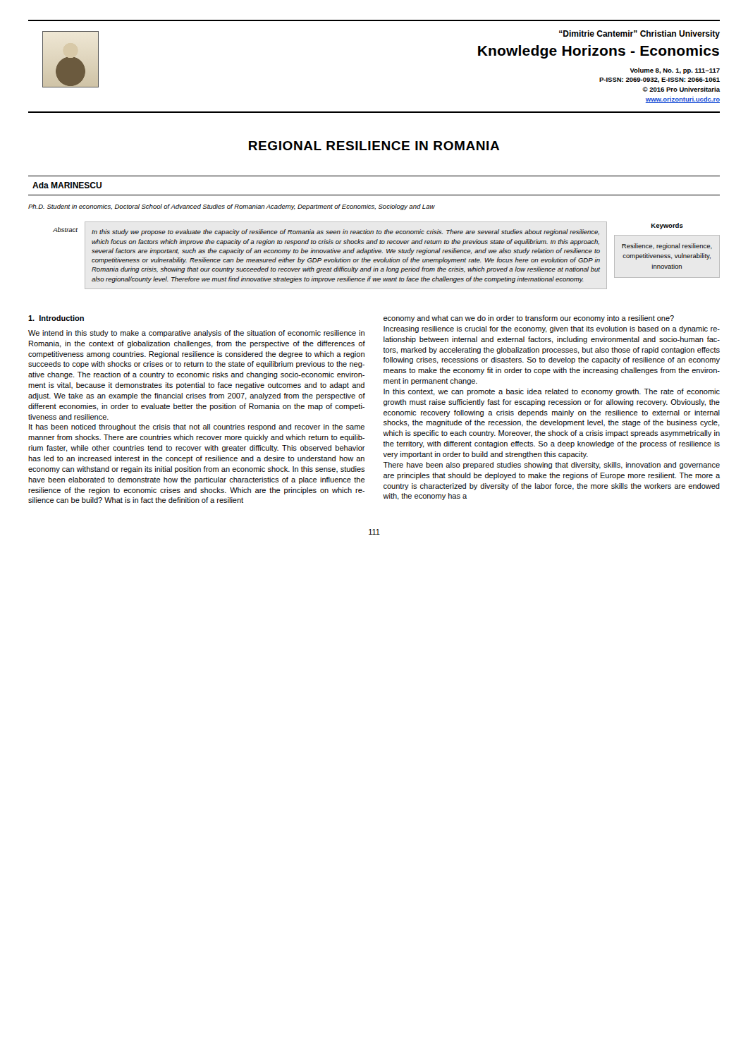“Dimitrie Cantemir” Christian University
Knowledge Horizons - Economics
Volume 8, No. 1, pp. 111–117
P-ISSN: 2069-0932, E-ISSN: 2066-1061
© 2016 Pro Universitaria
www.orizonturi.ucdc.ro
REGIONAL RESILIENCE IN ROMANIA
Ada MARINESCU
Ph.D. Student in economics, Doctoral School of Advanced Studies of Romanian Academy, Department of Economics, Sociology and Law
Abstract
In this study we propose to evaluate the capacity of resilience of Romania as seen in reaction to the economic crisis. There are several studies about regional resilience, which focus on factors which improve the capacity of a region to respond to crisis or shocks and to recover and return to the previous state of equilibrium. In this approach, several factors are important, such as the capacity of an economy to be innovative and adaptive. We study regional resilience, and we also study relation of resilience to competitiveness or vulnerability. Resilience can be measured either by GDP evolution or the evolution of the unemployment rate. We focus here on evolution of GDP in Romania during crisis, showing that our country succeeded to recover with great difficulty and in a long period from the crisis, which proved a low resilience at national but also regional/county level. Therefore we must find innovative strategies to improve resilience if we want to face the challenges of the competing international economy.
Keywords
Resilience, regional resilience, competitiveness, vulnerability, innovation
1. Introduction
We intend in this study to make a comparative analysis of the situation of economic resilience in Romania, in the context of globalization challenges, from the perspective of the differences of competitiveness among countries. Regional resilience is considered the degree to which a region succeeds to cope with shocks or crises or to return to the state of equilibrium previous to the negative change. The reaction of a country to economic risks and changing socio-economic environment is vital, because it demonstrates its potential to face negative outcomes and to adapt and adjust. We take as an example the financial crises from 2007, analyzed from the perspective of different economies, in order to evaluate better the position of Romania on the map of competitiveness and resilience.
It has been noticed throughout the crisis that not all countries respond and recover in the same manner from shocks. There are countries which recover more quickly and which return to equilibrium faster, while other countries tend to recover with greater difficulty. This observed behavior has led to an increased interest in the concept of resilience and a desire to understand how an economy can withstand or regain its initial position from an economic shock. In this sense, studies have been elaborated to demonstrate how the particular characteristics of a place influence the resilience of the region to economic crises and shocks. Which are the principles on which resilience can be build? What is in fact the definition of a resilient
economy and what can we do in order to transform our economy into a resilient one?
Increasing resilience is crucial for the economy, given that its evolution is based on a dynamic relationship between internal and external factors, including environmental and socio-human factors, marked by accelerating the globalization processes, but also those of rapid contagion effects following crises, recessions or disasters. So to develop the capacity of resilience of an economy means to make the economy fit in order to cope with the increasing challenges from the environment in permanent change.
In this context, we can promote a basic idea related to economy growth. The rate of economic growth must raise sufficiently fast for escaping recession or for allowing recovery. Obviously, the economic recovery following a crisis depends mainly on the resilience to external or internal shocks, the magnitude of the recession, the development level, the stage of the business cycle, which is specific to each country. Moreover, the shock of a crisis impact spreads asymmetrically in the territory, with different contagion effects. So a deep knowledge of the process of resilience is very important in order to build and strengthen this capacity.
There have been also prepared studies showing that diversity, skills, innovation and governance are principles that should be deployed to make the regions of Europe more resilient. The more a country is characterized by diversity of the labor force, the more skills the workers are endowed with, the economy has a
111